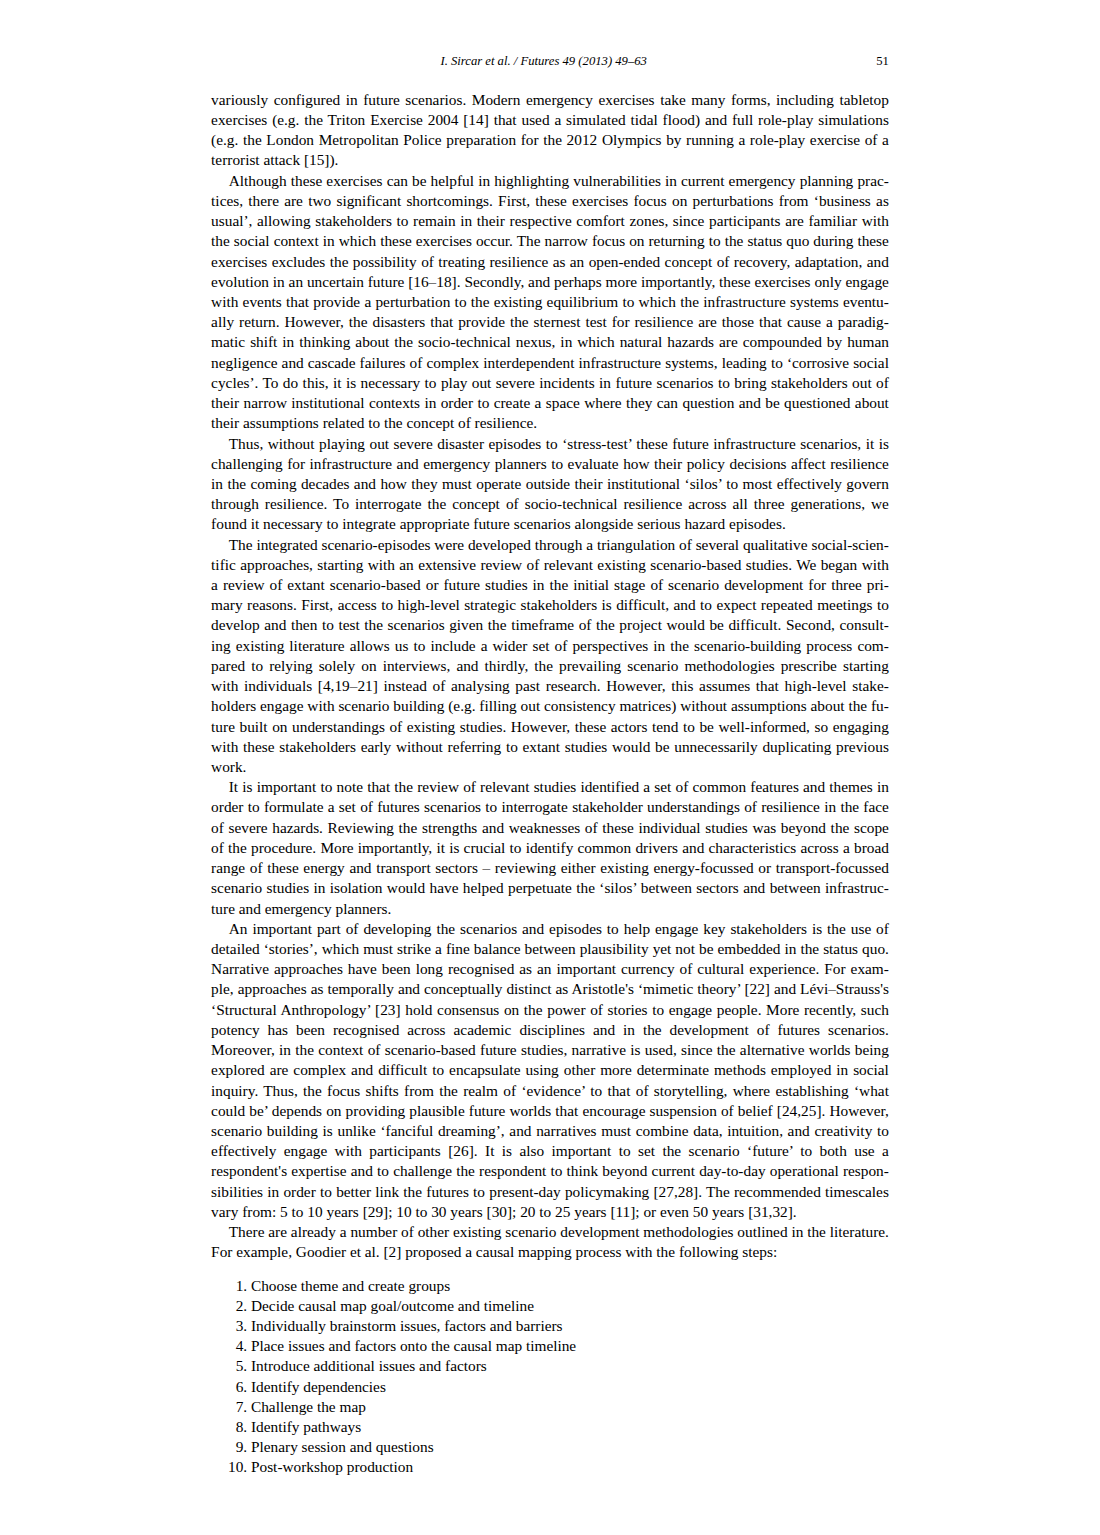I. Sircar et al. / Futures 49 (2013) 49–63 51
variously configured in future scenarios. Modern emergency exercises take many forms, including tabletop exercises (e.g. the Triton Exercise 2004 [14] that used a simulated tidal flood) and full role-play simulations (e.g. the London Metropolitan Police preparation for the 2012 Olympics by running a role-play exercise of a terrorist attack [15]).
Although these exercises can be helpful in highlighting vulnerabilities in current emergency planning practices, there are two significant shortcomings. First, these exercises focus on perturbations from ‘business as usual’, allowing stakeholders to remain in their respective comfort zones, since participants are familiar with the social context in which these exercises occur. The narrow focus on returning to the status quo during these exercises excludes the possibility of treating resilience as an open-ended concept of recovery, adaptation, and evolution in an uncertain future [16–18]. Secondly, and perhaps more importantly, these exercises only engage with events that provide a perturbation to the existing equilibrium to which the infrastructure systems eventually return. However, the disasters that provide the sternest test for resilience are those that cause a paradigmatic shift in thinking about the socio-technical nexus, in which natural hazards are compounded by human negligence and cascade failures of complex interdependent infrastructure systems, leading to ‘corrosive social cycles’. To do this, it is necessary to play out severe incidents in future scenarios to bring stakeholders out of their narrow institutional contexts in order to create a space where they can question and be questioned about their assumptions related to the concept of resilience.
Thus, without playing out severe disaster episodes to ‘stress-test’ these future infrastructure scenarios, it is challenging for infrastructure and emergency planners to evaluate how their policy decisions affect resilience in the coming decades and how they must operate outside their institutional ‘silos’ to most effectively govern through resilience. To interrogate the concept of socio-technical resilience across all three generations, we found it necessary to integrate appropriate future scenarios alongside serious hazard episodes.
The integrated scenario-episodes were developed through a triangulation of several qualitative social-scientific approaches, starting with an extensive review of relevant existing scenario-based studies. We began with a review of extant scenario-based or future studies in the initial stage of scenario development for three primary reasons. First, access to high-level strategic stakeholders is difficult, and to expect repeated meetings to develop and then to test the scenarios given the timeframe of the project would be difficult. Second, consulting existing literature allows us to include a wider set of perspectives in the scenario-building process compared to relying solely on interviews, and thirdly, the prevailing scenario methodologies prescribe starting with individuals [4,19–21] instead of analysing past research. However, this assumes that high-level stakeholders engage with scenario building (e.g. filling out consistency matrices) without assumptions about the future built on understandings of existing studies. However, these actors tend to be well-informed, so engaging with these stakeholders early without referring to extant studies would be unnecessarily duplicating previous work.
It is important to note that the review of relevant studies identified a set of common features and themes in order to formulate a set of futures scenarios to interrogate stakeholder understandings of resilience in the face of severe hazards. Reviewing the strengths and weaknesses of these individual studies was beyond the scope of the procedure. More importantly, it is crucial to identify common drivers and characteristics across a broad range of these energy and transport sectors – reviewing either existing energy-focussed or transport-focussed scenario studies in isolation would have helped perpetuate the ‘silos’ between sectors and between infrastructure and emergency planners.
An important part of developing the scenarios and episodes to help engage key stakeholders is the use of detailed ‘stories’, which must strike a fine balance between plausibility yet not be embedded in the status quo. Narrative approaches have been long recognised as an important currency of cultural experience. For example, approaches as temporally and conceptually distinct as Aristotle's ‘mimetic theory’ [22] and Lévi–Strauss's ‘Structural Anthropology’ [23] hold consensus on the power of stories to engage people. More recently, such potency has been recognised across academic disciplines and in the development of futures scenarios. Moreover, in the context of scenario-based future studies, narrative is used, since the alternative worlds being explored are complex and difficult to encapsulate using other more determinate methods employed in social inquiry. Thus, the focus shifts from the realm of ‘evidence’ to that of storytelling, where establishing ‘what could be’ depends on providing plausible future worlds that encourage suspension of belief [24,25]. However, scenario building is unlike ‘fanciful dreaming’, and narratives must combine data, intuition, and creativity to effectively engage with participants [26]. It is also important to set the scenario ‘future’ to both use a respondent's expertise and to challenge the respondent to think beyond current day-to-day operational responsibilities in order to better link the futures to present-day policymaking [27,28]. The recommended timescales vary from: 5 to 10 years [29]; 10 to 30 years [30]; 20 to 25 years [11]; or even 50 years [31,32].
There are already a number of other existing scenario development methodologies outlined in the literature. For example, Goodier et al. [2] proposed a causal mapping process with the following steps:
Choose theme and create groups
Decide causal map goal/outcome and timeline
Individually brainstorm issues, factors and barriers
Place issues and factors onto the causal map timeline
Introduce additional issues and factors
Identify dependencies
Challenge the map
Identify pathways
Plenary session and questions
Post-workshop production